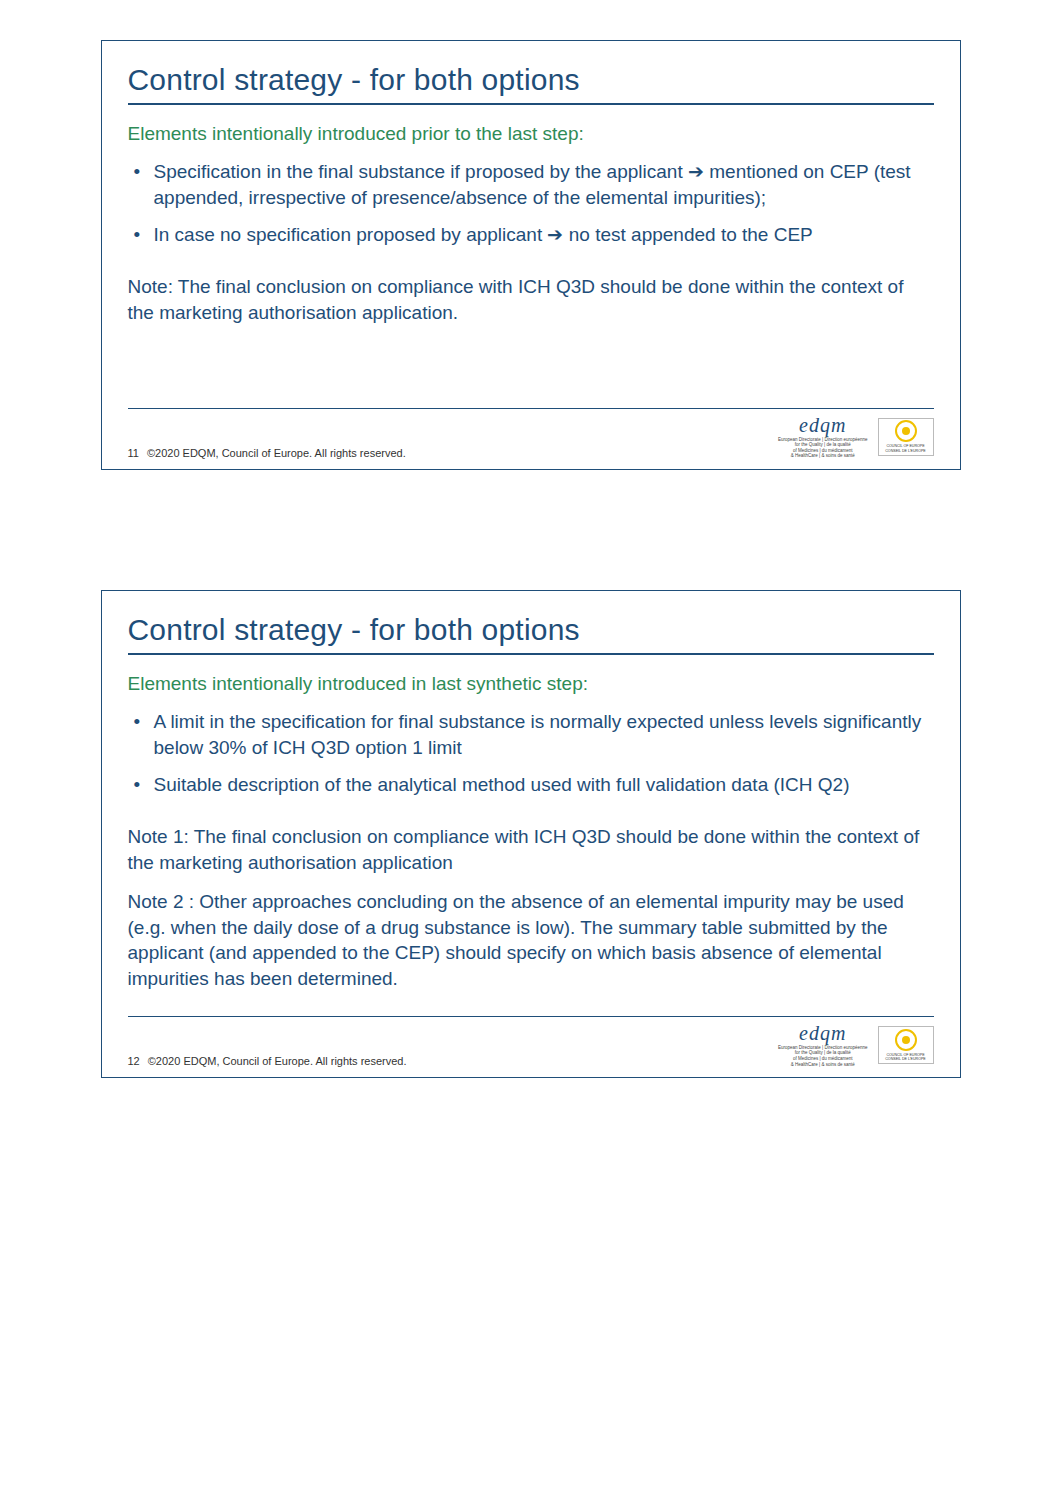Control strategy - for both options
Elements intentionally introduced prior to the last step:
Specification in the final substance if proposed by the applicant ➔ mentioned on CEP (test appended, irrespective of presence/absence of the elemental impurities);
In case no specification proposed by applicant ➔ no test appended to the CEP
Note: The final conclusion on compliance with ICH Q3D should be done within the context of the marketing authorisation application.
11©2020 EDQM, Council of Europe. All rights reserved.
edqm
European Directorate | Direction européenne
for the Quality | de la qualité
of Medicines | du médicament
& HealthCare | & soins de santé
COUNCIL OF EUROPE
CONSEIL DE L'EUROPE
Control strategy - for both options
Elements intentionally introduced in last synthetic step:
A limit in the specification for final substance is normally expected unless levels significantly below 30% of ICH Q3D option 1 limit
Suitable description of the analytical method used with full validation data (ICH Q2)
Note 1: The final conclusion on compliance with ICH Q3D should be done within the context of the marketing authorisation application
Note 2 : Other approaches concluding on the absence of an elemental impurity may be used (e.g. when the daily dose of a drug substance is low). The summary table submitted by the applicant (and appended to the CEP) should specify on which basis absence of elemental impurities has been determined.
12©2020 EDQM, Council of Europe. All rights reserved.
edqm
European Directorate | Direction européenne
for the Quality | de la qualité
of Medicines | du médicament
& HealthCare | & soins de santé
COUNCIL OF EUROPE
CONSEIL DE L'EUROPE